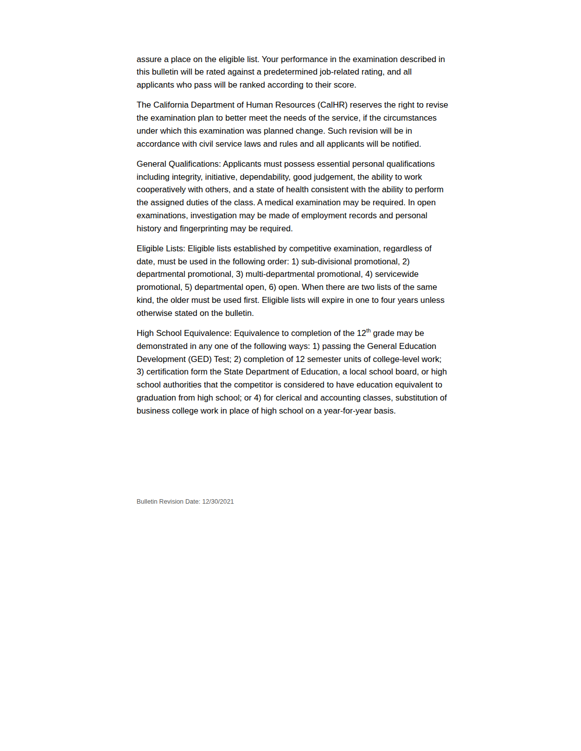assure a place on the eligible list. Your performance in the examination described in this bulletin will be rated against a predetermined job-related rating, and all applicants who pass will be ranked according to their score.
The California Department of Human Resources (CalHR) reserves the right to revise the examination plan to better meet the needs of the service, if the circumstances under which this examination was planned change. Such revision will be in accordance with civil service laws and rules and all applicants will be notified.
General Qualifications: Applicants must possess essential personal qualifications including integrity, initiative, dependability, good judgement, the ability to work cooperatively with others, and a state of health consistent with the ability to perform the assigned duties of the class. A medical examination may be required. In open examinations, investigation may be made of employment records and personal history and fingerprinting may be required.
Eligible Lists: Eligible lists established by competitive examination, regardless of date, must be used in the following order: 1) sub-divisional promotional, 2) departmental promotional, 3) multi-departmental promotional, 4) servicewide promotional, 5) departmental open, 6) open. When there are two lists of the same kind, the older must be used first. Eligible lists will expire in one to four years unless otherwise stated on the bulletin.
High School Equivalence: Equivalence to completion of the 12th grade may be demonstrated in any one of the following ways: 1) passing the General Education Development (GED) Test; 2) completion of 12 semester units of college-level work; 3) certification form the State Department of Education, a local school board, or high school authorities that the competitor is considered to have education equivalent to graduation from high school; or 4) for clerical and accounting classes, substitution of business college work in place of high school on a year-for-year basis.
Bulletin Revision Date: 12/30/2021